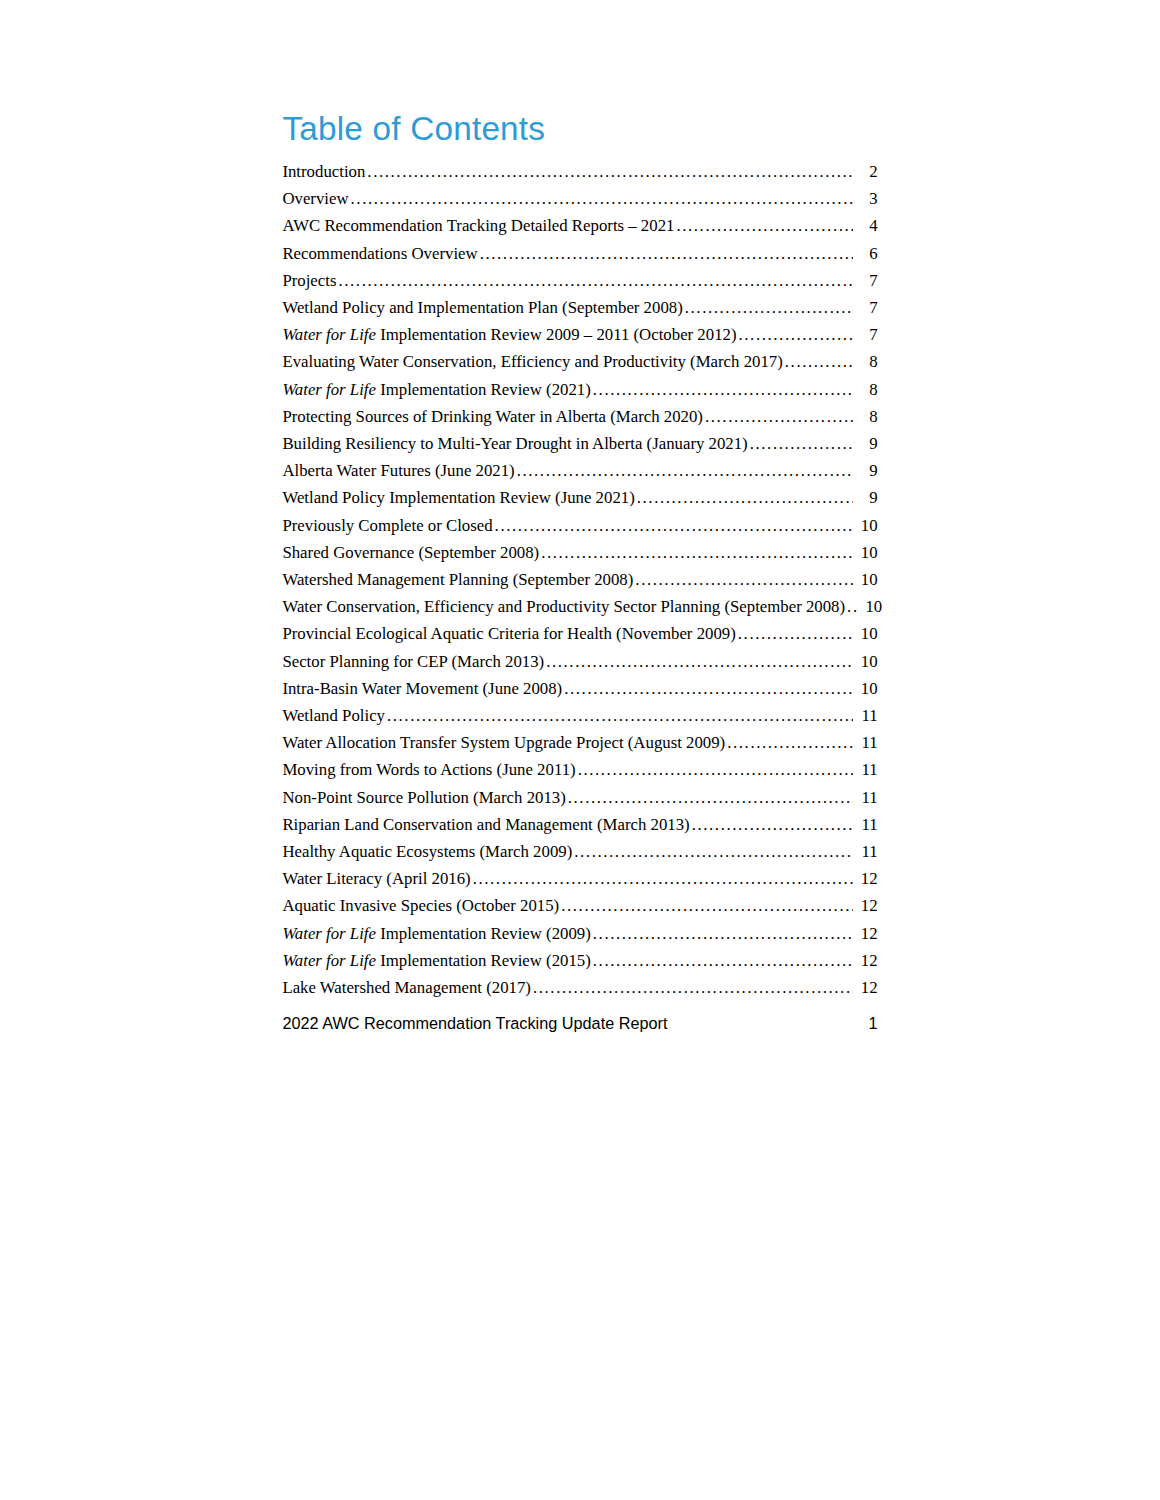Table of Contents
Introduction ........................................................................................................................... 2
Overview .............................................................................................................................. 3
AWC Recommendation Tracking Detailed Reports – 2021 ................................................................... 4
Recommendations Overview ............................................................................................................. 6
Projects ................................................................................................................................ 7
Wetland Policy and Implementation Plan (September 2008) ............................................................. 7
Water for Life Implementation Review 2009 – 2011 (October 2012) ................................................ 7
Evaluating Water Conservation, Efficiency and Productivity (March 2017) ....................................... 8
Water for Life Implementation Review (2021) ................................................................................. 8
Protecting Sources of Drinking Water in Alberta (March 2020) ......................................................... 8
Building Resiliency to Multi-Year Drought in Alberta (January 2021) .............................................. 9
Alberta Water Futures (June 2021) ................................................................................................. 9
Wetland Policy Implementation Review (June 2021) ......................................................................... 9
Previously Complete or Closed ............................................................................................................. 10
Shared Governance (September 2008) ............................................................................................. 10
Watershed Management Planning (September 2008) ....................................................................... 10
Water Conservation, Efficiency and Productivity Sector Planning (September 2008) ........................ 10
Provincial Ecological Aquatic Criteria for Health (November 2009) ................................................ 10
Sector Planning for CEP (March 2013) ............................................................................................. 10
Intra-Basin Water Movement (June 2008) ..................................................................................... 10
Wetland Policy ................................................................................................................................. 11
Water Allocation Transfer System Upgrade Project (August 2009) ................................................. 11
Moving from Words to Actions (June 2011) ................................................................................... 11
Non-Point Source Pollution (March 2013) ..................................................................................... 11
Riparian Land Conservation and Management (March 2013) ............................................................ 11
Healthy Aquatic Ecosystems (March 2009) ................................................................................... 11
Water Literacy (April 2016) ......................................................................................................... 12
Aquatic Invasive Species (October 2015) ....................................................................................... 12
Water for Life Implementation Review (2009) ................................................................................. 12
Water for Life Implementation Review (2015) ................................................................................. 12
Lake Watershed Management (2017) .............................................................................................. 12
2022 AWC Recommendation Tracking Update Report 1